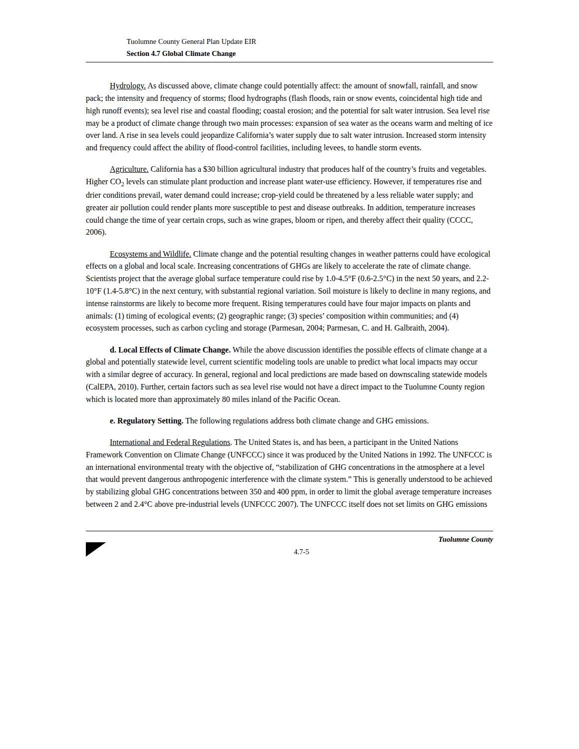Tuolumne County General Plan Update EIR
Section 4.7 Global Climate Change
Hydrology. As discussed above, climate change could potentially affect: the amount of snowfall, rainfall, and snow pack; the intensity and frequency of storms; flood hydrographs (flash floods, rain or snow events, coincidental high tide and high runoff events); sea level rise and coastal flooding; coastal erosion; and the potential for salt water intrusion. Sea level rise may be a product of climate change through two main processes: expansion of sea water as the oceans warm and melting of ice over land. A rise in sea levels could jeopardize California’s water supply due to salt water intrusion. Increased storm intensity and frequency could affect the ability of flood-control facilities, including levees, to handle storm events.
Agriculture. California has a $30 billion agricultural industry that produces half of the country’s fruits and vegetables. Higher CO2 levels can stimulate plant production and increase plant water-use efficiency. However, if temperatures rise and drier conditions prevail, water demand could increase; crop-yield could be threatened by a less reliable water supply; and greater air pollution could render plants more susceptible to pest and disease outbreaks. In addition, temperature increases could change the time of year certain crops, such as wine grapes, bloom or ripen, and thereby affect their quality (CCCC, 2006).
Ecosystems and Wildlife. Climate change and the potential resulting changes in weather patterns could have ecological effects on a global and local scale. Increasing concentrations of GHGs are likely to accelerate the rate of climate change. Scientists project that the average global surface temperature could rise by 1.0-4.5°F (0.6-2.5°C) in the next 50 years, and 2.2-10°F (1.4-5.8°C) in the next century, with substantial regional variation. Soil moisture is likely to decline in many regions, and intense rainstorms are likely to become more frequent. Rising temperatures could have four major impacts on plants and animals: (1) timing of ecological events; (2) geographic range; (3) species’ composition within communities; and (4) ecosystem processes, such as carbon cycling and storage (Parmesan, 2004; Parmesan, C. and H. Galbraith, 2004).
d. Local Effects of Climate Change. While the above discussion identifies the possible effects of climate change at a global and potentially statewide level, current scientific modeling tools are unable to predict what local impacts may occur with a similar degree of accuracy. In general, regional and local predictions are made based on downscaling statewide models (CalEPA, 2010). Further, certain factors such as sea level rise would not have a direct impact to the Tuolumne County region which is located more than approximately 80 miles inland of the Pacific Ocean.
e. Regulatory Setting. The following regulations address both climate change and GHG emissions.
International and Federal Regulations. The United States is, and has been, a participant in the United Nations Framework Convention on Climate Change (UNFCCC) since it was produced by the United Nations in 1992. The UNFCCC is an international environmental treaty with the objective of, “stabilization of GHG concentrations in the atmosphere at a level that would prevent dangerous anthropogenic interference with the climate system.” This is generally understood to be achieved by stabilizing global GHG concentrations between 350 and 400 ppm, in order to limit the global average temperature increases between 2 and 2.4°C above pre-industrial levels (UNFCCC 2007). The UNFCCC itself does not set limits on GHG emissions
Tuolumne County
4.7-5